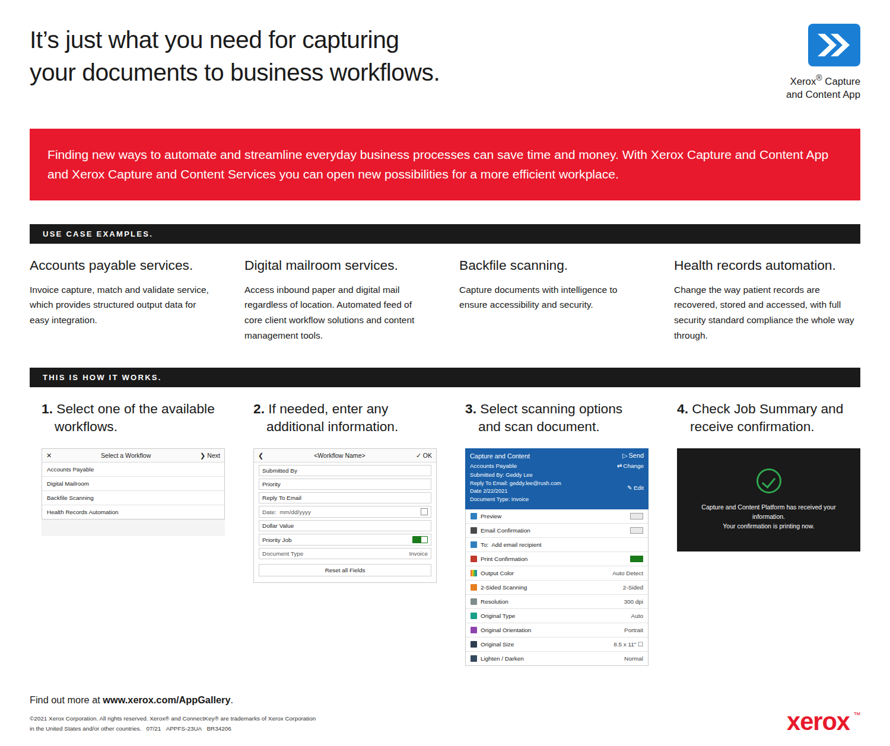It’s just what you need for capturing
your documents to business workflows.
Xerox® Capture
and Content App
Finding new ways to automate and streamline everyday business processes can save time and money. With Xerox Capture and Content App and Xerox Capture and Content Services you can open new possibilities for a more efficient workplace.
USE CASE EXAMPLES.
Accounts payable services.
Invoice capture, match and validate service, which provides structured output data for easy integration.
Digital mailroom services.
Access inbound paper and digital mail regardless of location. Automated feed of core client workflow solutions and content management tools.
Backfile scanning.
Capture documents with intelligence to ensure accessibility and security.
Health records automation.
Change the way patient records are recovered, stored and accessed, with full security standard compliance the whole way through.
THIS IS HOW IT WORKS.
1. Select one of the available workflows.
✕ Select a Workflow ❯ Next
Accounts Payable
Digital Mailroom
Backfile Scanning
Health Records Automation
2. If needed, enter any additional information.
❮ <Workflow Name> ✓ OK
Submitted By
Priority
Reply To Email
Date: mm/dd/yyyy
Dollar Value
Priority Job
Document Type Invoice
Reset all Fields
3. Select scanning options and scan document.
Capture and Content▷ Send
Accounts Payable⇄ Change
Submitted By: Geddy Lee
Reply To Email: geddy.lee@rush.com
Date 2/22/2021
Document Type: Invoice ✎ Edit
Preview
Email Confirmation
To: Add email recipient
Print Confirmation
Output Color Auto Detect
2-Sided Scanning 2-Sided
Resolution 300 dpi
Original Type Auto
Original Orientation Portrait
Original Size 8.5 x 11" ☐
Lighten / Darken Normal
4. Check Job Summary and receive confirmation.
Capture and Content Platform has received your information.
Your confirmation is printing now.
Find out more at www.xerox.com/AppGallery.
©2021 Xerox Corporation. All rights reserved. Xerox® and ConnectKey® are trademarks of Xerox Corporation
in the United States and/or other countries. 07/21 APPFS-23UA BR34206
xerox™